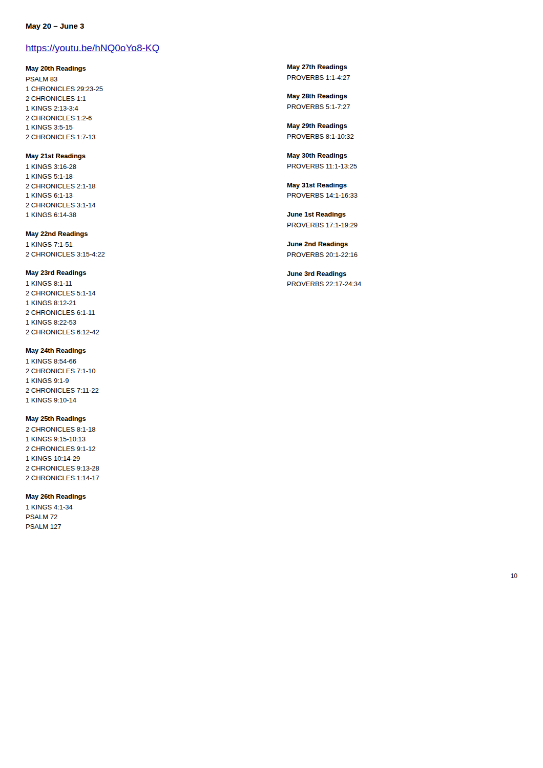May 20 – June 3
https://youtu.be/hNQ0oYo8-KQ
May 20th Readings
PSALM 83 1 CHRONICLES 29:23-25 2 CHRONICLES 1:1 1 KINGS 2:13-3:4 2 CHRONICLES 1:2-6 1 KINGS 3:5-15 2 CHRONICLES 1:7-13
May 21st Readings
1 KINGS 3:16-28 1 KINGS 5:1-18 2 CHRONICLES 2:1-18 1 KINGS 6:1-13 2 CHRONICLES 3:1-14 1 KINGS 6:14-38
May 22nd Readings
1 KINGS 7:1-51 2 CHRONICLES 3:15-4:22
May 23rd Readings
1 KINGS 8:1-11 2 CHRONICLES 5:1-14 1 KINGS 8:12-21 2 CHRONICLES 6:1-11 1 KINGS 8:22-53 2 CHRONICLES 6:12-42
May 24th Readings
1 KINGS 8:54-66 2 CHRONICLES 7:1-10 1 KINGS 9:1-9 2 CHRONICLES 7:11-22 1 KINGS 9:10-14
May 25th Readings
2 CHRONICLES 8:1-18 1 KINGS 9:15-10:13 2 CHRONICLES 9:1-12 1 KINGS 10:14-29 2 CHRONICLES 9:13-28 2 CHRONICLES 1:14-17
May 26th Readings
1 KINGS 4:1-34 PSALM 72 PSALM 127
May 27th Readings
PROVERBS 1:1-4:27
May 28th Readings
PROVERBS 5:1-7:27
May 29th Readings
PROVERBS 8:1-10:32
May 30th Readings
PROVERBS 11:1-13:25
May 31st Readings
PROVERBS 14:1-16:33
June 1st Readings
PROVERBS 17:1-19:29
June 2nd Readings
PROVERBS 20:1-22:16
June 3rd Readings
PROVERBS 22:17-24:34
10